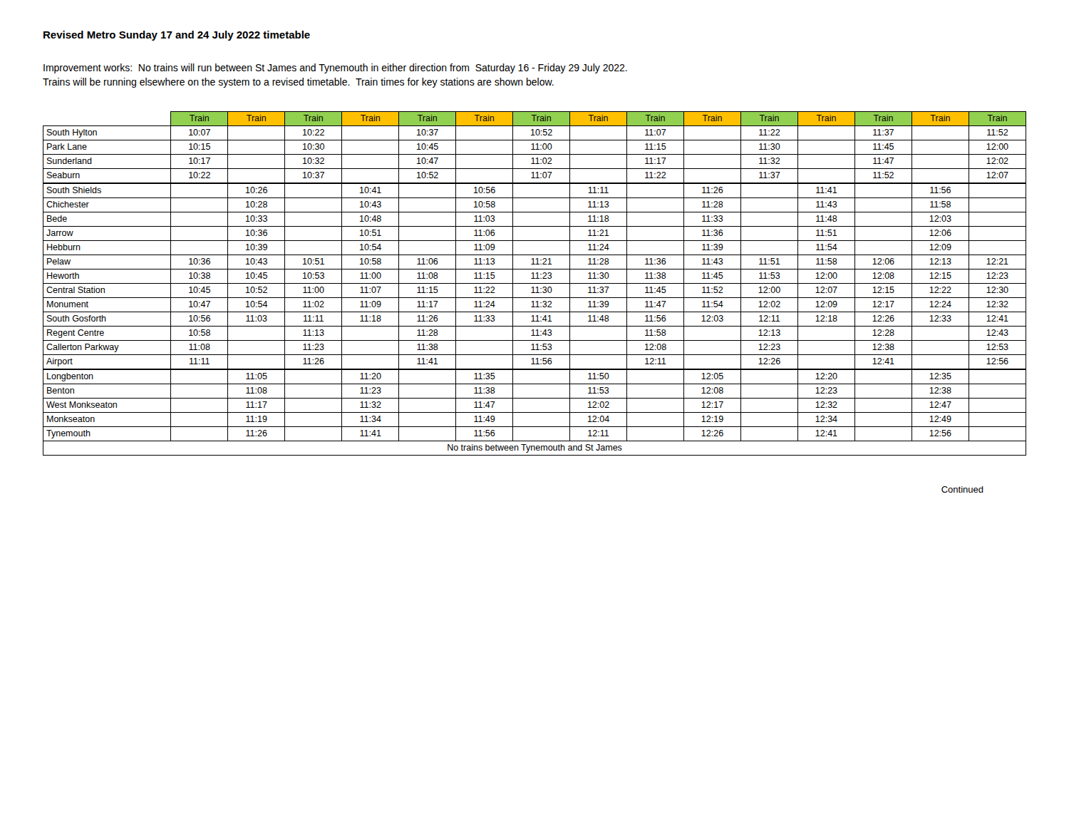Revised Metro Sunday 17 and 24 July 2022 timetable
Improvement works: No trains will run between St James and Tynemouth in either direction from Saturday 16 - Friday 29 July 2022.
Trains will be running elsewhere on the system to a revised timetable. Train times for key stations are shown below.
| | Train | Train | Train | Train | Train | Train | Train | Train | Train | Train | Train | Train | Train | Train | Train |
| --- | --- | --- | --- | --- | --- | --- | --- | --- | --- | --- | --- | --- | --- | --- | --- |
| South Hylton | 10:07 | | 10:22 | | 10:37 | | 10:52 | | 11:07 | | 11:22 | | 11:37 | | 11:52 |
| Park Lane | 10:15 | | 10:30 | | 10:45 | | 11:00 | | 11:15 | | 11:30 | | 11:45 | | 12:00 |
| Sunderland | 10:17 | | 10:32 | | 10:47 | | 11:02 | | 11:17 | | 11:32 | | 11:47 | | 12:02 |
| Seaburn | 10:22 | | 10:37 | | 10:52 | | 11:07 | | 11:22 | | 11:37 | | 11:52 | | 12:07 |
| South Shields | | 10:26 | | 10:41 | | 10:56 | | 11:11 | | 11:26 | | 11:41 | | 11:56 | |
| Chichester | | 10:28 | | 10:43 | | 10:58 | | 11:13 | | 11:28 | | 11:43 | | 11:58 | |
| Bede | | 10:33 | | 10:48 | | 11:03 | | 11:18 | | 11:33 | | 11:48 | | 12:03 | |
| Jarrow | | 10:36 | | 10:51 | | 11:06 | | 11:21 | | 11:36 | | 11:51 | | 12:06 | |
| Hebburn | | 10:39 | | 10:54 | | 11:09 | | 11:24 | | 11:39 | | 11:54 | | 12:09 | |
| Pelaw | 10:36 | 10:43 | 10:51 | 10:58 | 11:06 | 11:13 | 11:21 | 11:28 | 11:36 | 11:43 | 11:51 | 11:58 | 12:06 | 12:13 | 12:21 |
| Heworth | 10:38 | 10:45 | 10:53 | 11:00 | 11:08 | 11:15 | 11:23 | 11:30 | 11:38 | 11:45 | 11:53 | 12:00 | 12:08 | 12:15 | 12:23 |
| Central Station | 10:45 | 10:52 | 11:00 | 11:07 | 11:15 | 11:22 | 11:30 | 11:37 | 11:45 | 11:52 | 12:00 | 12:07 | 12:15 | 12:22 | 12:30 |
| Monument | 10:47 | 10:54 | 11:02 | 11:09 | 11:17 | 11:24 | 11:32 | 11:39 | 11:47 | 11:54 | 12:02 | 12:09 | 12:17 | 12:24 | 12:32 |
| South Gosforth | 10:56 | 11:03 | 11:11 | 11:18 | 11:26 | 11:33 | 11:41 | 11:48 | 11:56 | 12:03 | 12:11 | 12:18 | 12:26 | 12:33 | 12:41 |
| Regent Centre | 10:58 | | 11:13 | | 11:28 | | 11:43 | | 11:58 | | 12:13 | | 12:28 | | 12:43 |
| Callerton Parkway | 11:08 | | 11:23 | | 11:38 | | 11:53 | | 12:08 | | 12:23 | | 12:38 | | 12:53 |
| Airport | 11:11 | | 11:26 | | 11:41 | | 11:56 | | 12:11 | | 12:26 | | 12:41 | | 12:56 |
| Longbenton | | 11:05 | | 11:20 | | 11:35 | | 11:50 | | 12:05 | | 12:20 | | 12:35 | |
| Benton | | 11:08 | | 11:23 | | 11:38 | | 11:53 | | 12:08 | | 12:23 | | 12:38 | |
| West Monkseaton | | 11:17 | | 11:32 | | 11:47 | | 12:02 | | 12:17 | | 12:32 | | 12:47 | |
| Monkseaton | | 11:19 | | 11:34 | | 11:49 | | 12:04 | | 12:19 | | 12:34 | | 12:49 | |
| Tynemouth | | 11:26 | | 11:41 | | 11:56 | | 12:11 | | 12:26 | | 12:41 | | 12:56 | |
| No trains between Tynemouth and St James |
Continued